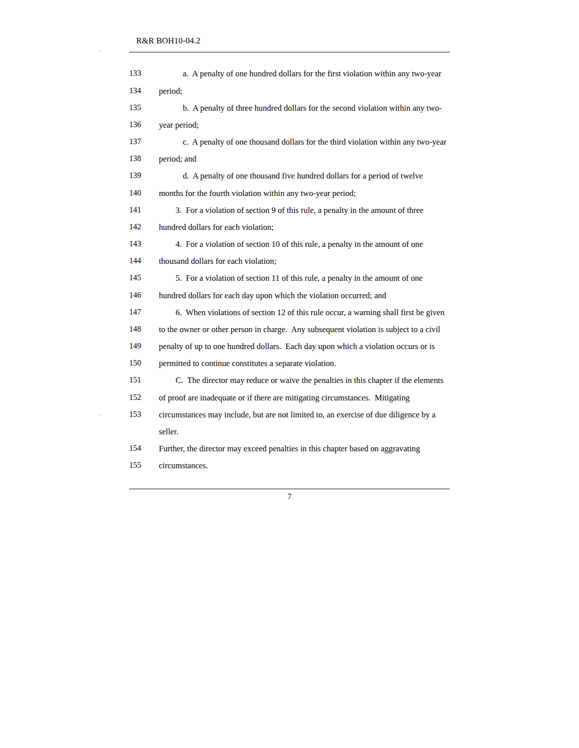.
.
R&R BOH10-04.2
| 133 | a. A penalty of one hundred dollars for the first violation within any two-year |
| 134 | period; |
| 135 | b. A penalty of three hundred dollars for the second violation within any two- |
| 136 | year period; |
| 137 | c. A penalty of one thousand dollars for the third violation within any two-year |
| 138 | period; and |
| 139 | d. A penalty of one thousand five hundred dollars for a period of twelve |
| 140 | months for the fourth violation within any two-year period; |
| 141 | 3. For a violation of section 9 of this rule, a penalty in the amount of three |
| 142 | hundred dollars for each violation; |
| 143 | 4. For a violation of section 10 of this rule, a penalty in the amount of one |
| 144 | thousand dollars for each violation; |
| 145 | 5. For a violation of section 11 of this rule, a penalty in the amount of one |
| 146 | hundred dollars for each day upon which the violation occurred; and |
| 147 | 6. When violations of section 12 of this rule occur, a warning shall first be given |
| 148 | to the owner or other person in charge. Any subsequent violation is subject to a civil |
| 149 | penalty of up to one hundred dollars. Each day upon which a violation occurs or is |
| 150 | permitted to continue constitutes a separate violation. |
| 151 | C. The director may reduce or waive the penalties in this chapter if the elements |
| 152 | of proof are inadequate or if there are mitigating circumstances. Mitigating |
| 153 | circumstances may include, but are not limited to, an exercise of due diligence by a seller. |
| 154 | Further, the director may exceed penalties in this chapter based on aggravating |
| 155 | circumstances. |
7